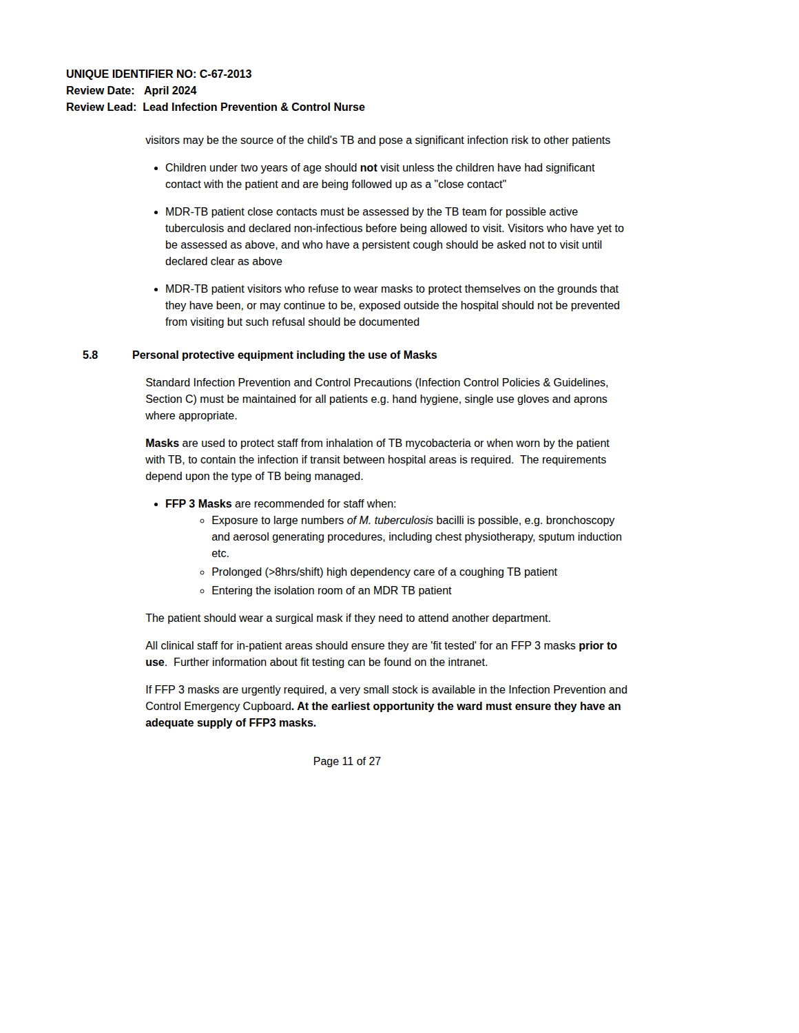UNIQUE IDENTIFIER NO: C-67-2013
Review Date: April 2024
Review Lead: Lead Infection Prevention & Control Nurse
visitors may be the source of the child's TB and pose a significant infection risk to other patients
Children under two years of age should not visit unless the children have had significant contact with the patient and are being followed up as a "close contact"
MDR-TB patient close contacts must be assessed by the TB team for possible active tuberculosis and declared non-infectious before being allowed to visit. Visitors who have yet to be assessed as above, and who have a persistent cough should be asked not to visit until declared clear as above
MDR-TB patient visitors who refuse to wear masks to protect themselves on the grounds that they have been, or may continue to be, exposed outside the hospital should not be prevented from visiting but such refusal should be documented
5.8 Personal protective equipment including the use of Masks
Standard Infection Prevention and Control Precautions (Infection Control Policies & Guidelines, Section C) must be maintained for all patients e.g. hand hygiene, single use gloves and aprons where appropriate.
Masks are used to protect staff from inhalation of TB mycobacteria or when worn by the patient with TB, to contain the infection if transit between hospital areas is required. The requirements depend upon the type of TB being managed.
FFP 3 Masks are recommended for staff when:
Exposure to large numbers of M. tuberculosis bacilli is possible, e.g. bronchoscopy and aerosol generating procedures, including chest physiotherapy, sputum induction etc.
Prolonged (>8hrs/shift) high dependency care of a coughing TB patient
Entering the isolation room of an MDR TB patient
The patient should wear a surgical mask if they need to attend another department.
All clinical staff for in-patient areas should ensure they are 'fit tested' for an FFP 3 masks prior to use. Further information about fit testing can be found on the intranet.
If FFP 3 masks are urgently required, a very small stock is available in the Infection Prevention and Control Emergency Cupboard. At the earliest opportunity the ward must ensure they have an adequate supply of FFP3 masks.
Page 11 of 27